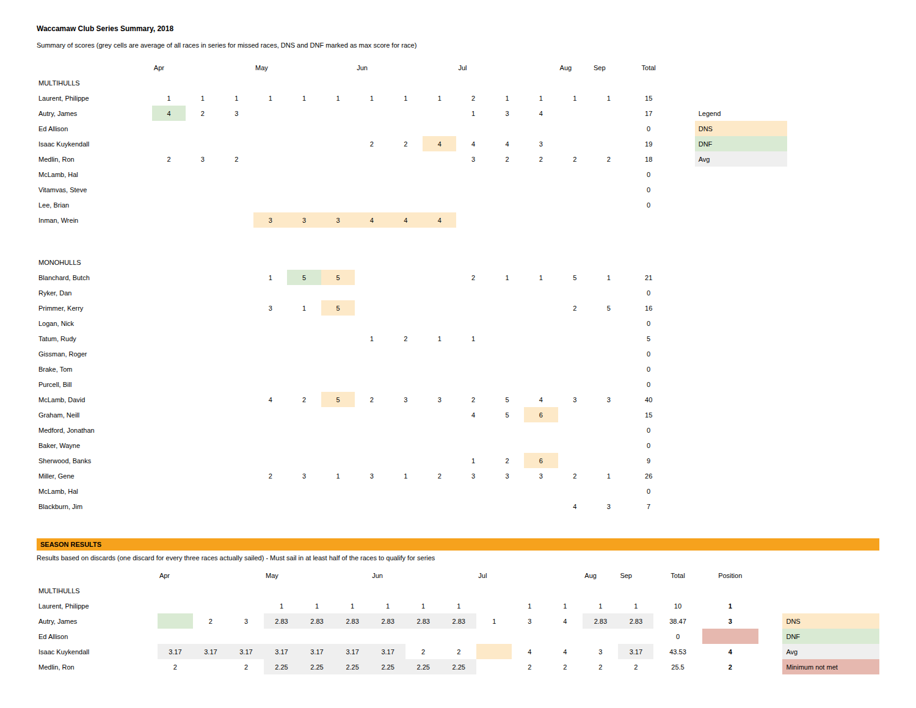Waccamaw Club Series Summary, 2018
Summary of scores (grey cells are average of all races in series for missed races, DNS and DNF marked as max score for race)
| | Apr | May | Jun | Jul | Aug | Sep | Total | | | |
| --- | --- | --- | --- | --- | --- | --- | --- | --- | --- | --- |
| MULTIHULLS | | | | | |
| Laurent, Philippe | 1 | 1 | 1 | 1 | 1 | 1 | 1 | 1 | 1 | 2 | 1 | 1 | 1 | 1 | 15 | | | |
| Autry, James | 4 | 2 | 3 | | | | | | | 1 | 3 | 4 | | | 17 | | Legend | |
| Ed Allison | | | | | | | | | | | | | | | 0 | | DNS | |
| Isaac Kuykendall | | | | | | | 2 | 2 | 4 | 4 | 4 | 3 | | | 19 | | DNF | |
| Medlin, Ron | 2 | 3 | 2 | | | | | | | 3 | 2 | 2 | 2 | 2 | 18 | | Avg | |
| McLamb, Hal | | | | | | | | | | | | | | | 0 | | | |
| Vitamvas, Steve | | | | | | | | | | | | | | | 0 | | | |
| Lee, Brian | | | | | | | | | | | | | | | 0 | | | |
| Inman, Wrein | | | | 3 | 3 | 3 | 4 | 4 | 4 | | | | | | | | | |
| MONOHULLS | | | | | |
| Blanchard, Butch | | | | 1 | 5 | 5 | | | | 2 | 1 | 1 | 5 | 1 | 21 | | | |
| Ryker, Dan | | | | | | | | | | | | | | | 0 | | | |
| Primmer, Kerry | | | | 3 | 1 | 5 | | | | | | | 2 | 5 | 16 | | | |
| Logan, Nick | | | | | | | | | | | | | | | 0 | | | |
| Tatum, Rudy | | | | | | | 1 | 2 | 1 | 1 | | | | | 5 | | | |
| Gissman, Roger | | | | | | | | | | | | | | | 0 | | | |
| Brake, Tom | | | | | | | | | | | | | | | 0 | | | |
| Purcell, Bill | | | | | | | | | | | | | | | 0 | | | |
| McLamb, David | | | | 4 | 2 | 5 | 2 | 3 | 3 | 2 | 5 | 4 | 3 | 3 | 40 | | | |
| Graham, Neill | | | | | | | | | | 4 | 5 | 6 | | | 15 | | | |
| Medford, Jonathan | | | | | | | | | | | | | | | 0 | | | |
| Baker, Wayne | | | | | | | | | | | | | | | 0 | | | |
| Sherwood, Banks | | | | | | | | | | 1 | 2 | 6 | | | 9 | | | |
| Miller, Gene | | | | 2 | 3 | 1 | 3 | 1 | 2 | 3 | 3 | 3 | 2 | 1 | 26 | | | |
| McLamb, Hal | | | | | | | | | | | | | | | 0 | | | |
| Blackburn, Jim | | | | | | | | | | | | | 4 | 3 | 7 | | | |
SEASON RESULTS
Results based on discards (one discard for every three races actually sailed) - Must sail in at least half of the races to qualify for series
| | Apr | May | Jun | Jul | Aug | Sep | Total | Position | | |
| --- | --- | --- | --- | --- | --- | --- | --- | --- | --- | --- |
| MULTIHULLS | | | | | |
| Laurent, Philippe | | | | 1 | 1 | 1 | 1 | 1 | 1 | | 1 | 1 | 1 | 1 | 10 | 1 | | |
| Autry, James | | 2 | 3 | 2.83 | 2.83 | 2.83 | 2.83 | 2.83 | 2.83 | 1 | 3 | 4 | 2.83 | 2.83 | 38.47 | 3 | | DNS |
| Ed Allison | | | | | | | | | | | | | | | 0 | | | DNF |
| Isaac Kuykendall | 3.17 | 3.17 | 3.17 | 3.17 | 3.17 | 3.17 | 3.17 | 2 | 2 | | 4 | 4 | 3 | 3.17 | 43.53 | 4 | | Avg |
| Medlin, Ron | 2 | | 2 | 2.25 | 2.25 | 2.25 | 2.25 | 2.25 | 2.25 | | 2 | 2 | 2 | 2 | 25.5 | 2 | | Minimum not met |